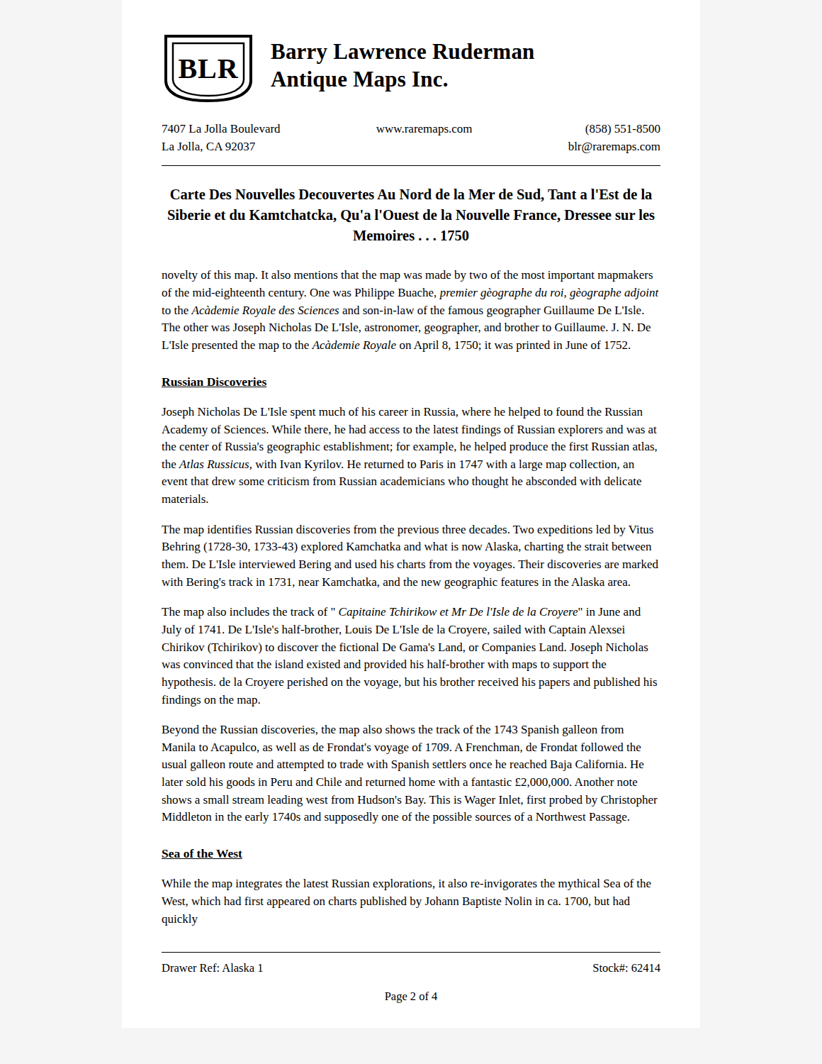BLR
Barry Lawrence Ruderman
Antique Maps Inc.
7407 La Jolla Boulevard
La Jolla, CA 92037
www.raremaps.com
(858) 551-8500
blr@raremaps.com
Carte Des Nouvelles Decouvertes Au Nord de la Mer de Sud, Tant a l'Est de la Siberie et du Kamtchatcka, Qu'a l'Ouest de la Nouvelle France, Dressee sur les Memoires . . . 1750
novelty of this map. It also mentions that the map was made by two of the most important mapmakers of the mid-eighteenth century. One was Philippe Buache, premier gèographe du roi, gèographe adjoint to the Acàdemie Royale des Sciences and son-in-law of the famous geographer Guillaume De L'Isle. The other was Joseph Nicholas De L'Isle, astronomer, geographer, and brother to Guillaume. J. N. De L'Isle presented the map to the Acàdemie Royale on April 8, 1750; it was printed in June of 1752.
Russian Discoveries
Joseph Nicholas De L'Isle spent much of his career in Russia, where he helped to found the Russian Academy of Sciences. While there, he had access to the latest findings of Russian explorers and was at the center of Russia's geographic establishment; for example, he helped produce the first Russian atlas, the Atlas Russicus, with Ivan Kyrilov. He returned to Paris in 1747 with a large map collection, an event that drew some criticism from Russian academicians who thought he absconded with delicate materials.
The map identifies Russian discoveries from the previous three decades. Two expeditions led by Vitus Behring (1728-30, 1733-43) explored Kamchatka and what is now Alaska, charting the strait between them. De L'Isle interviewed Bering and used his charts from the voyages. Their discoveries are marked with Bering's track in 1731, near Kamchatka, and the new geographic features in the Alaska area.
The map also includes the track of " Capitaine Tchirikow et Mr De l'Isle de la Croyere" in June and July of 1741. De L'Isle's half-brother, Louis De L'Isle de la Croyere, sailed with Captain Alexsei Chirikov (Tchirikov) to discover the fictional De Gama's Land, or Companies Land. Joseph Nicholas was convinced that the island existed and provided his half-brother with maps to support the hypothesis. de la Croyere perished on the voyage, but his brother received his papers and published his findings on the map.
Beyond the Russian discoveries, the map also shows the track of the 1743 Spanish galleon from Manila to Acapulco, as well as de Frondat's voyage of 1709. A Frenchman, de Frondat followed the usual galleon route and attempted to trade with Spanish settlers once he reached Baja California. He later sold his goods in Peru and Chile and returned home with a fantastic £2,000,000. Another note shows a small stream leading west from Hudson's Bay. This is Wager Inlet, first probed by Christopher Middleton in the early 1740s and supposedly one of the possible sources of a Northwest Passage.
Sea of the West
While the map integrates the latest Russian explorations, it also re-invigorates the mythical Sea of the West, which had first appeared on charts published by Johann Baptiste Nolin in ca. 1700, but had quickly
Drawer Ref: Alaska 1
Stock#: 62414
Page 2 of 4